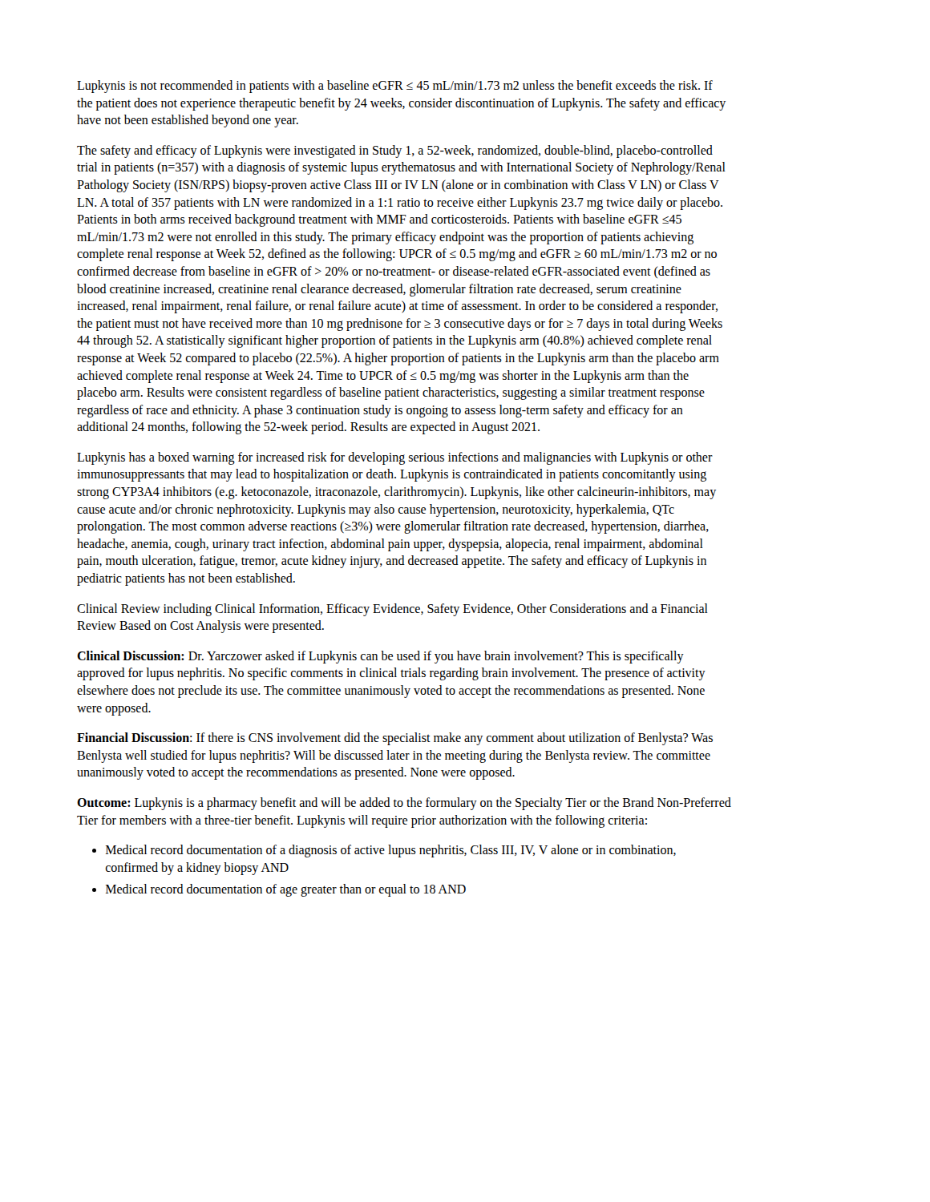Lupkynis is not recommended in patients with a baseline eGFR ≤ 45 mL/min/1.73 m2 unless the benefit exceeds the risk. If the patient does not experience therapeutic benefit by 24 weeks, consider discontinuation of Lupkynis. The safety and efficacy have not been established beyond one year.
The safety and efficacy of Lupkynis were investigated in Study 1, a 52-week, randomized, double-blind, placebo-controlled trial in patients (n=357) with a diagnosis of systemic lupus erythematosus and with International Society of Nephrology/Renal Pathology Society (ISN/RPS) biopsy-proven active Class III or IV LN (alone or in combination with Class V LN) or Class V LN. A total of 357 patients with LN were randomized in a 1:1 ratio to receive either Lupkynis 23.7 mg twice daily or placebo. Patients in both arms received background treatment with MMF and corticosteroids. Patients with baseline eGFR ≤45 mL/min/1.73 m2 were not enrolled in this study. The primary efficacy endpoint was the proportion of patients achieving complete renal response at Week 52, defined as the following: UPCR of ≤ 0.5 mg/mg and eGFR ≥ 60 mL/min/1.73 m2 or no confirmed decrease from baseline in eGFR of > 20% or no-treatment- or disease-related eGFR-associated event (defined as blood creatinine increased, creatinine renal clearance decreased, glomerular filtration rate decreased, serum creatinine increased, renal impairment, renal failure, or renal failure acute) at time of assessment. In order to be considered a responder, the patient must not have received more than 10 mg prednisone for ≥ 3 consecutive days or for ≥ 7 days in total during Weeks 44 through 52. A statistically significant higher proportion of patients in the Lupkynis arm (40.8%) achieved complete renal response at Week 52 compared to placebo (22.5%). A higher proportion of patients in the Lupkynis arm than the placebo arm achieved complete renal response at Week 24. Time to UPCR of ≤ 0.5 mg/mg was shorter in the Lupkynis arm than the placebo arm. Results were consistent regardless of baseline patient characteristics, suggesting a similar treatment response regardless of race and ethnicity. A phase 3 continuation study is ongoing to assess long-term safety and efficacy for an additional 24 months, following the 52-week period. Results are expected in August 2021.
Lupkynis has a boxed warning for increased risk for developing serious infections and malignancies with Lupkynis or other immunosuppressants that may lead to hospitalization or death. Lupkynis is contraindicated in patients concomitantly using strong CYP3A4 inhibitors (e.g. ketoconazole, itraconazole, clarithromycin). Lupkynis, like other calcineurin-inhibitors, may cause acute and/or chronic nephrotoxicity. Lupkynis may also cause hypertension, neurotoxicity, hyperkalemia, QTc prolongation. The most common adverse reactions (≥3%) were glomerular filtration rate decreased, hypertension, diarrhea, headache, anemia, cough, urinary tract infection, abdominal pain upper, dyspepsia, alopecia, renal impairment, abdominal pain, mouth ulceration, fatigue, tremor, acute kidney injury, and decreased appetite. The safety and efficacy of Lupkynis in pediatric patients has not been established.
Clinical Review including Clinical Information, Efficacy Evidence, Safety Evidence, Other Considerations and a Financial Review Based on Cost Analysis were presented.
Clinical Discussion: Dr. Yarczower asked if Lupkynis can be used if you have brain involvement? This is specifically approved for lupus nephritis. No specific comments in clinical trials regarding brain involvement. The presence of activity elsewhere does not preclude its use. The committee unanimously voted to accept the recommendations as presented. None were opposed.
Financial Discussion: If there is CNS involvement did the specialist make any comment about utilization of Benlysta? Was Benlysta well studied for lupus nephritis? Will be discussed later in the meeting during the Benlysta review. The committee unanimously voted to accept the recommendations as presented. None were opposed.
Outcome: Lupkynis is a pharmacy benefit and will be added to the formulary on the Specialty Tier or the Brand Non-Preferred Tier for members with a three-tier benefit. Lupkynis will require prior authorization with the following criteria:
Medical record documentation of a diagnosis of active lupus nephritis, Class III, IV, V alone or in combination, confirmed by a kidney biopsy AND
Medical record documentation of age greater than or equal to 18 AND